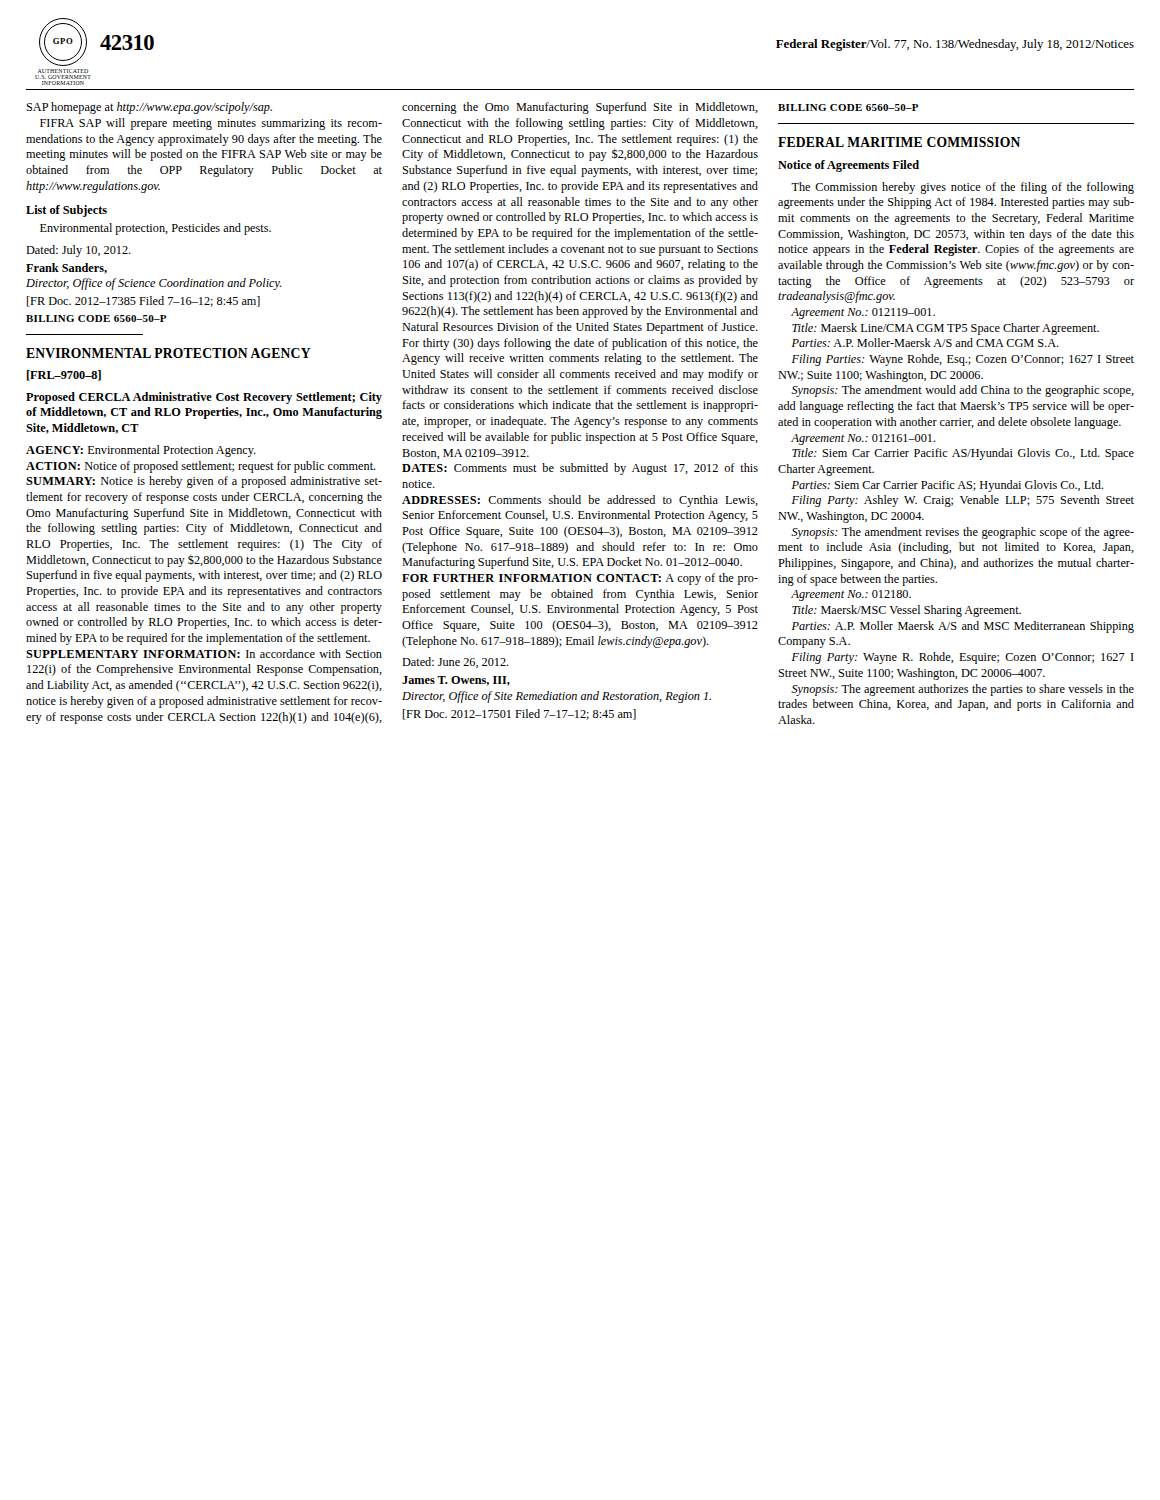Authenticated
U.S. Government
Information
42310
Federal Register/Vol. 77, No. 138/Wednesday, July 18, 2012/Notices
SAP homepage at http://www.epa.gov/scipoly/sap.
FIFRA SAP will prepare meeting minutes summarizing its recommendations to the Agency approximately 90 days after the meeting. The meeting minutes will be posted on the FIFRA SAP Web site or may be obtained from the OPP Regulatory Public Docket at http://www.regulations.gov.
List of Subjects
Environmental protection, Pesticides and pests.
Dated: July 10, 2012.
Frank Sanders,
Director, Office of Science Coordination and Policy.
[FR Doc. 2012–17385 Filed 7–16–12; 8:45 am]
BILLING CODE 6560–50–P
ENVIRONMENTAL PROTECTION AGENCY
[FRL–9700–8]
Proposed CERCLA Administrative Cost Recovery Settlement; City of Middletown, CT and RLO Properties, Inc., Omo Manufacturing Site, Middletown, CT
AGENCY: Environmental Protection Agency.
ACTION: Notice of proposed settlement; request for public comment.
SUMMARY: Notice is hereby given of a proposed administrative settlement for recovery of response costs under CERCLA, concerning the Omo Manufacturing Superfund Site in Middletown, Connecticut with the following settling parties: City of Middletown, Connecticut and RLO Properties, Inc. The settlement requires: (1) The City of Middletown, Connecticut to pay $2,800,000 to the Hazardous Substance Superfund in five equal payments, with interest, over time; and (2) RLO Properties, Inc. to provide EPA and its representatives and contractors access at all reasonable times to the Site and to any other property owned or controlled by RLO Properties, Inc. to which access is determined by EPA to be required for the implementation of the settlement.
SUPPLEMENTARY INFORMATION: In accordance with Section 122(i) of the Comprehensive Environmental Response Compensation, and Liability Act, as amended (‘‘CERCLA’’), 42 U.S.C. Section 9622(i), notice is hereby given of a proposed administrative settlement for recovery of response costs under CERCLA Section 122(h)(1) and 104(e)(6), concerning the Omo Manufacturing Superfund Site in Middletown, Connecticut with the following settling parties: City of Middletown, Connecticut and RLO Properties, Inc. The settlement requires: (1) the City of Middletown, Connecticut to pay $2,800,000 to the Hazardous Substance Superfund in five equal payments, with interest, over time; and (2) RLO Properties, Inc. to provide EPA and its representatives and contractors access at all reasonable times to the Site and to any other property owned or controlled by RLO Properties, Inc. to which access is determined by EPA to be required for the implementation of the settlement. The settlement includes a covenant not to sue pursuant to Sections 106 and 107(a) of CERCLA, 42 U.S.C. 9606 and 9607, relating to the Site, and protection from contribution actions or claims as provided by Sections 113(f)(2) and 122(h)(4) of CERCLA, 42 U.S.C. 9613(f)(2) and 9622(h)(4). The settlement has been approved by the Environmental and Natural Resources Division of the United States Department of Justice. For thirty (30) days following the date of publication of this notice, the Agency will receive written comments relating to the settlement. The United States will consider all comments received and may modify or withdraw its consent to the settlement if comments received disclose facts or considerations which indicate that the settlement is inappropriate, improper, or inadequate. The Agency’s response to any comments received will be available for public inspection at 5 Post Office Square, Boston, MA 02109–3912.
DATES: Comments must be submitted by August 17, 2012 of this notice.
ADDRESSES: Comments should be addressed to Cynthia Lewis, Senior Enforcement Counsel, U.S. Environmental Protection Agency, 5 Post Office Square, Suite 100 (OES04–3), Boston, MA 02109–3912 (Telephone No. 617–918–1889) and should refer to: In re: Omo Manufacturing Superfund Site, U.S. EPA Docket No. 01–2012–0040.
FOR FURTHER INFORMATION CONTACT: A copy of the proposed settlement may be obtained from Cynthia Lewis, Senior Enforcement Counsel, U.S. Environmental Protection Agency, 5 Post Office Square, Suite 100 (OES04–3), Boston, MA 02109–3912 (Telephone No. 617–918–1889); Email lewis.cindy@epa.gov).
Dated: June 26, 2012.
James T. Owens, III,
Director, Office of Site Remediation and Restoration, Region 1.
[FR Doc. 2012–17501 Filed 7–17–12; 8:45 am]
BILLING CODE 6560–50–P
FEDERAL MARITIME COMMISSION
Notice of Agreements Filed
The Commission hereby gives notice of the filing of the following agreements under the Shipping Act of 1984. Interested parties may submit comments on the agreements to the Secretary, Federal Maritime Commission, Washington, DC 20573, within ten days of the date this notice appears in the Federal Register. Copies of the agreements are available through the Commission’s Web site (www.fmc.gov) or by contacting the Office of Agreements at (202) 523–5793 or tradeanalysis@fmc.gov.
Agreement No.: 012119–001.
Title: Maersk Line/CMA CGM TP5 Space Charter Agreement.
Parties: A.P. Moller-Maersk A/S and CMA CGM S.A.
Filing Parties: Wayne Rohde, Esq.; Cozen O’Connor; 1627 I Street NW.; Suite 1100; Washington, DC 20006.
Synopsis: The amendment would add China to the geographic scope, add language reflecting the fact that Maersk’s TP5 service will be operated in cooperation with another carrier, and delete obsolete language.
Agreement No.: 012161–001.
Title: Siem Car Carrier Pacific AS/Hyundai Glovis Co., Ltd. Space Charter Agreement.
Parties: Siem Car Carrier Pacific AS; Hyundai Glovis Co., Ltd.
Filing Party: Ashley W. Craig; Venable LLP; 575 Seventh Street NW., Washington, DC 20004.
Synopsis: The amendment revises the geographic scope of the agreement to include Asia (including, but not limited to Korea, Japan, Philippines, Singapore, and China), and authorizes the mutual chartering of space between the parties.
Agreement No.: 012180.
Title: Maersk/MSC Vessel Sharing Agreement.
Parties: A.P. Moller Maersk A/S and MSC Mediterranean Shipping Company S.A.
Filing Party: Wayne R. Rohde, Esquire; Cozen O’Connor; 1627 I Street NW., Suite 1100; Washington, DC 20006–4007.
Synopsis: The agreement authorizes the parties to share vessels in the trades between China, Korea, and Japan, and ports in California and Alaska.